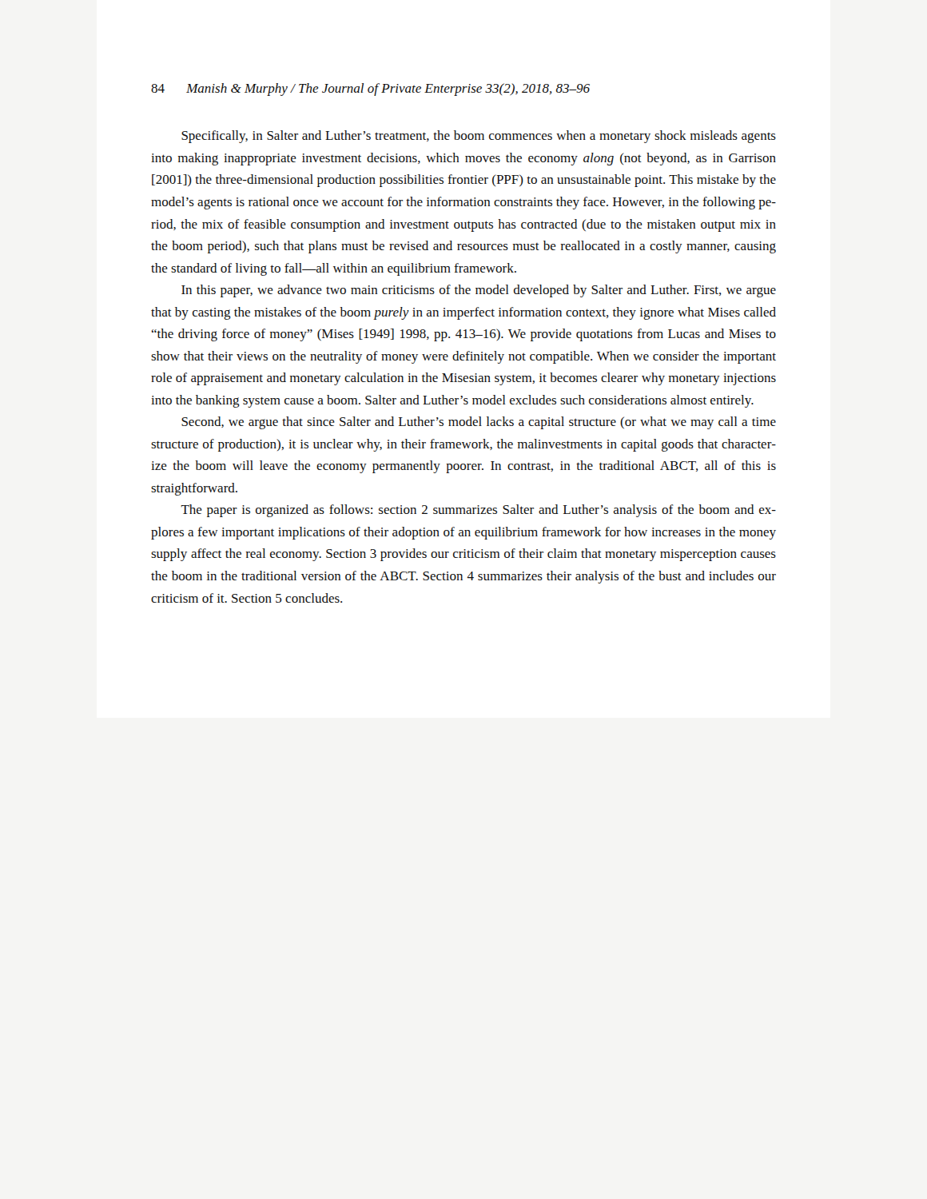84 Manish & Murphy / The Journal of Private Enterprise 33(2), 2018, 83–96
Specifically, in Salter and Luther’s treatment, the boom commences when a monetary shock misleads agents into making inappropriate investment decisions, which moves the economy along (not beyond, as in Garrison [2001]) the three-dimensional production possibilities frontier (PPF) to an unsustainable point. This mistake by the model’s agents is rational once we account for the information constraints they face. However, in the following period, the mix of feasible consumption and investment outputs has contracted (due to the mistaken output mix in the boom period), such that plans must be revised and resources must be reallocated in a costly manner, causing the standard of living to fall—all within an equilibrium framework.
In this paper, we advance two main criticisms of the model developed by Salter and Luther. First, we argue that by casting the mistakes of the boom purely in an imperfect information context, they ignore what Mises called “the driving force of money” (Mises [1949] 1998, pp. 413–16). We provide quotations from Lucas and Mises to show that their views on the neutrality of money were definitely not compatible. When we consider the important role of appraisement and monetary calculation in the Misesian system, it becomes clearer why monetary injections into the banking system cause a boom. Salter and Luther’s model excludes such considerations almost entirely.
Second, we argue that since Salter and Luther’s model lacks a capital structure (or what we may call a time structure of production), it is unclear why, in their framework, the malinvestments in capital goods that characterize the boom will leave the economy permanently poorer. In contrast, in the traditional ABCT, all of this is straightforward.
The paper is organized as follows: section 2 summarizes Salter and Luther’s analysis of the boom and explores a few important implications of their adoption of an equilibrium framework for how increases in the money supply affect the real economy. Section 3 provides our criticism of their claim that monetary misperception causes the boom in the traditional version of the ABCT. Section 4 summarizes their analysis of the bust and includes our criticism of it. Section 5 concludes.